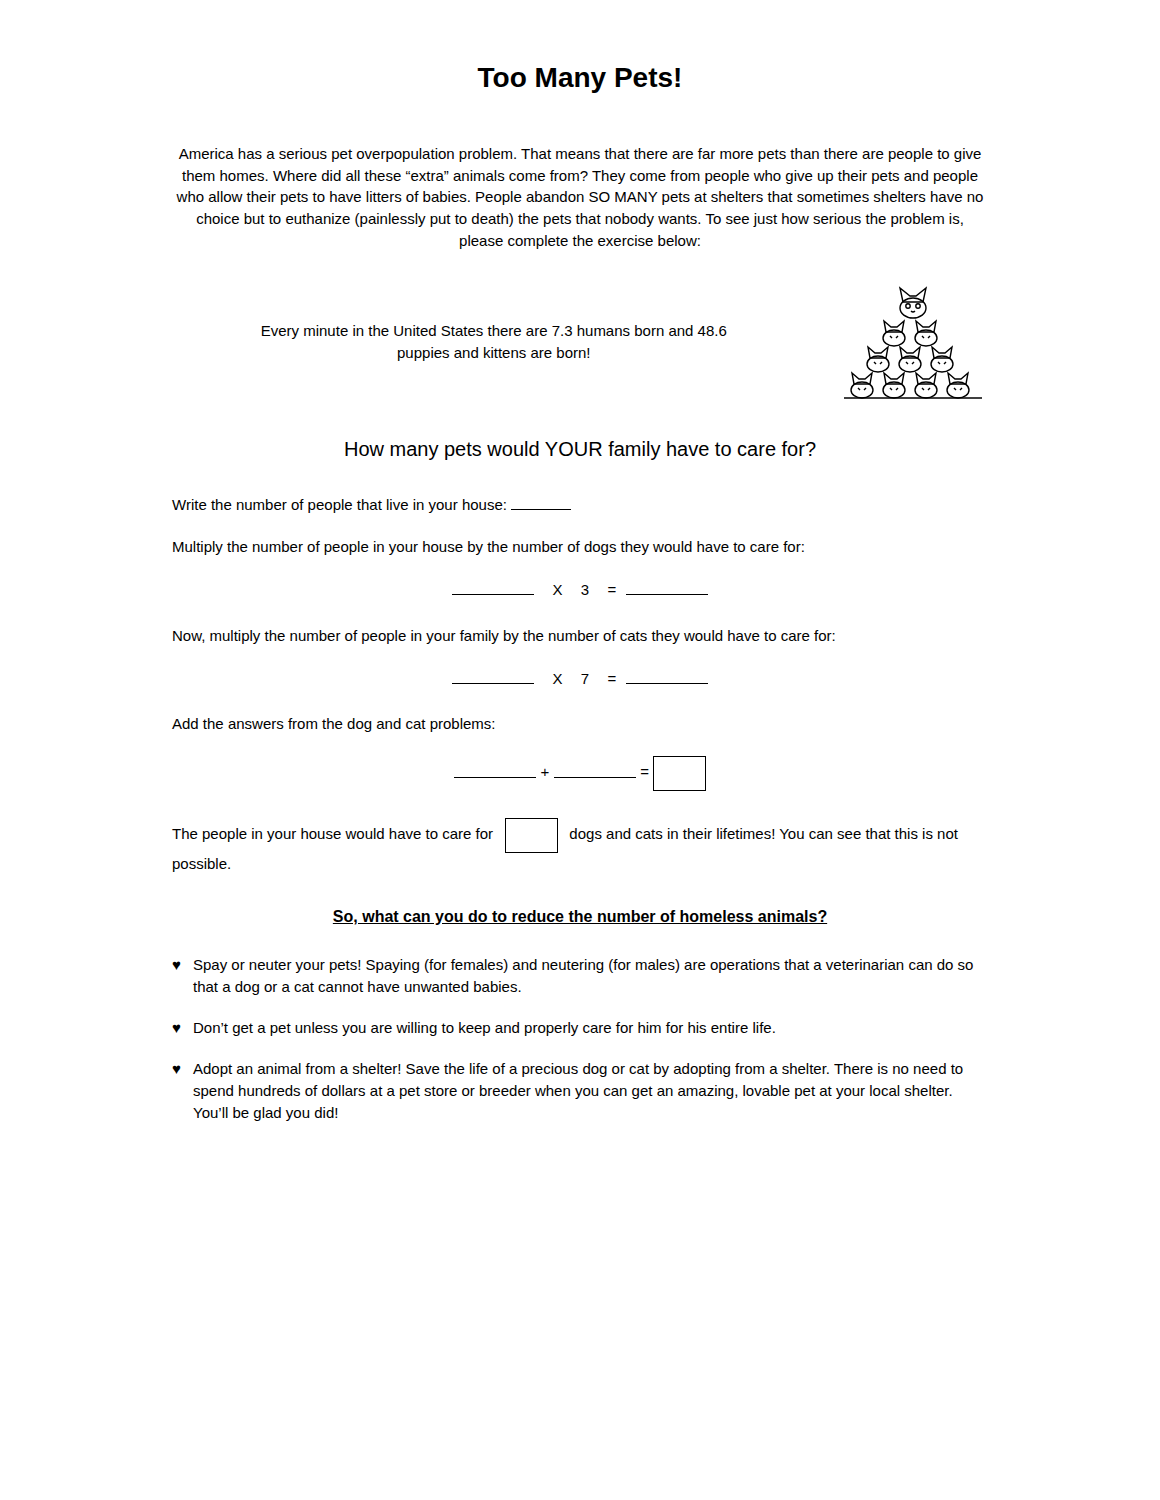Too Many Pets!
America has a serious pet overpopulation problem. That means that there are far more pets than there are people to give them homes. Where did all these “extra” animals come from? They come from people who give up their pets and people who allow their pets to have litters of babies. People abandon SO MANY pets at shelters that sometimes shelters have no choice but to euthanize (painlessly put to death) the pets that nobody wants. To see just how serious the problem is, please complete the exercise below:
Every minute in the United States there are 7.3 humans born and 48.6
puppies and kittens are born!
How many pets would YOUR family have to care for?
Write the number of people that live in your house:
Multiply the number of people in your house by the number of dogs they would have to care for:
X3=
Now, multiply the number of people in your family by the number of cats they would have to care for:
X7=
Add the answers from the dog and cat problems:
+ =
The people in your house would have to care for dogs and cats in their lifetimes! You can see that this is not possible.
So, what can you do to reduce the number of homeless animals?
Spay or neuter your pets! Spaying (for females) and neutering (for males) are operations that a veterinarian can do so that a dog or a cat cannot have unwanted babies.
Don’t get a pet unless you are willing to keep and properly care for him for his entire life.
Adopt an animal from a shelter! Save the life of a precious dog or cat by adopting from a shelter. There is no need to spend hundreds of dollars at a pet store or breeder when you can get an amazing, lovable pet at your local shelter. You’ll be glad you did!